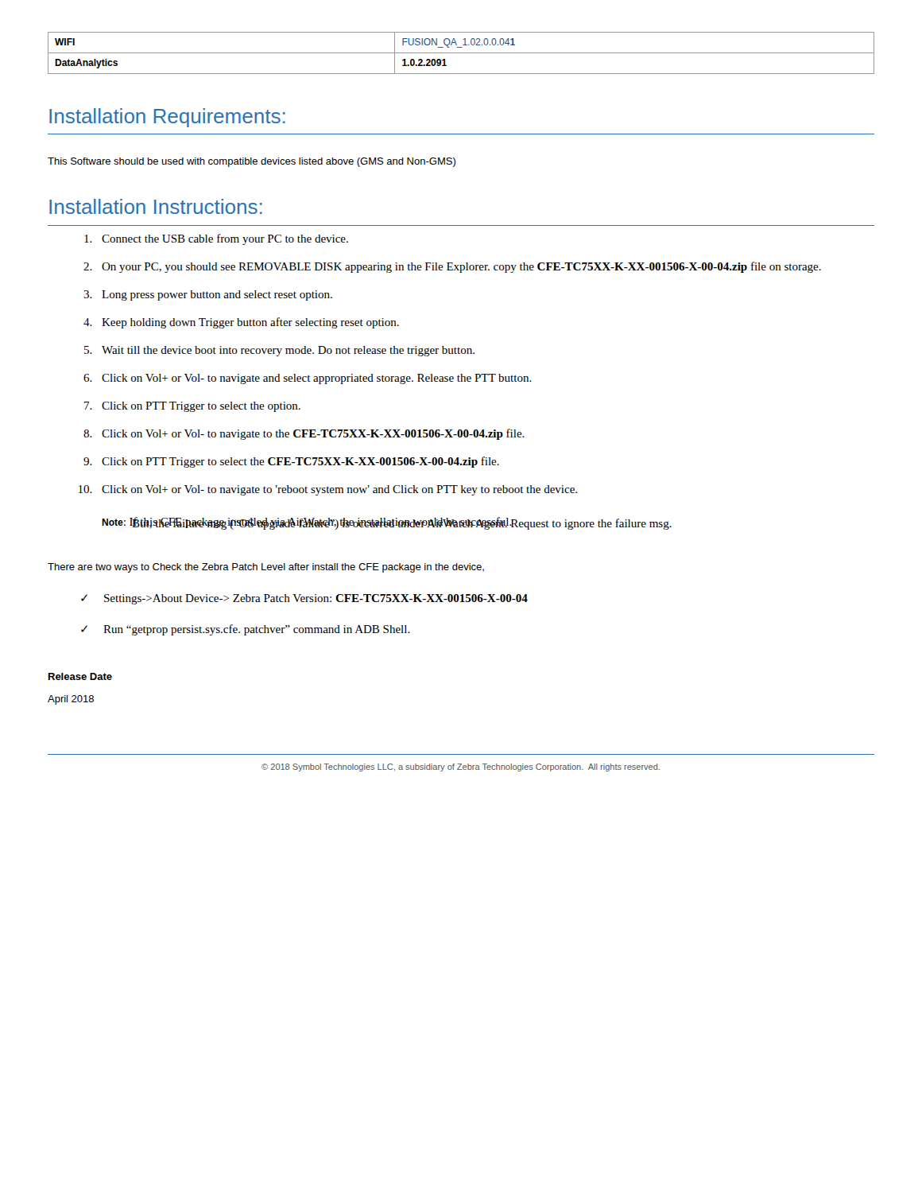| WIFI | FUSION_QA_1.02.0.0.04 1 |
| DataAnalytics | 1.0.2.2091 |
Installation Requirements:
This Software should be used with compatible devices listed above (GMS and Non-GMS)
Installation Instructions:
Connect the USB cable from your PC to the device.
On your PC, you should see REMOVABLE DISK appearing in the File Explorer. copy the CFE-TC75XX-K-XX-001506-X-00-04.zip file on storage.
Long press power button and select reset option.
Keep holding down Trigger button after selecting reset option.
Wait till the device boot into recovery mode. Do not release the trigger button.
Click on Vol+ or Vol- to navigate and select appropriated storage. Release the PTT button.
Click on PTT Trigger to select the option.
Click on Vol+ or Vol- to navigate to the CFE-TC75XX-K-XX-001506-X-00-04.zip file.
Click on PTT Trigger to select the CFE-TC75XX-K-XX-001506-X-00-04.zip file.
Click on Vol+ or Vol- to navigate to 'reboot system now' and Click on PTT key to reboot the device.
Note: If this CFE package installed via AirWatch, the installation would be successful. But, the failure msg (“OS upgrade failure”) is occurred under AirWatch Agent. Request to ignore the failure msg.
There are two ways to Check the Zebra Patch Level after install the CFE package in the device,
Settings->About Device-> Zebra Patch Version: CFE-TC75XX-K-XX-001506-X-00-04
Run “getprop persist.sys.cfe. patchver” command in ADB Shell.
Release Date
April 2018
© 2018 Symbol Technologies LLC, a subsidiary of Zebra Technologies Corporation. All rights reserved.